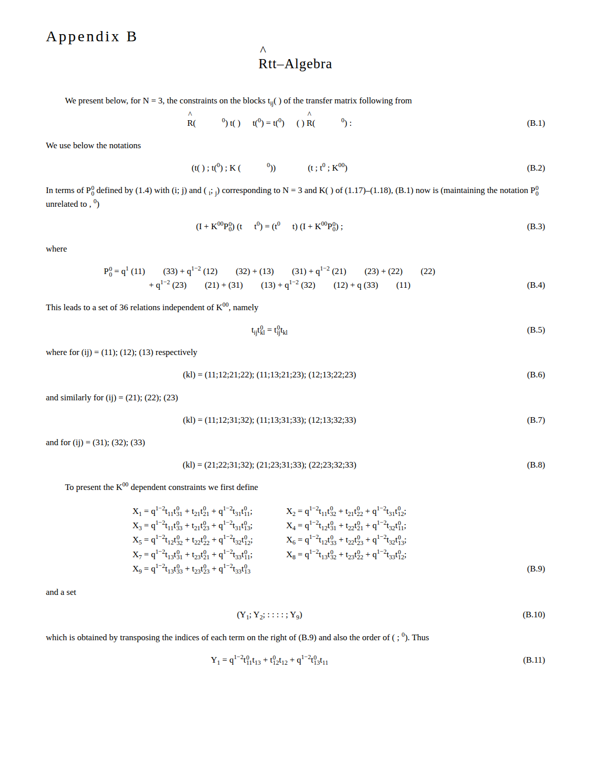Appendix B
Rtt–Algebra
We present below, for N = 3, the constraints on the blocks tij( ) of the transfer matrix following from
R(0) t( ) t(0) = t(0) ( ) R(0) :
(B.1)
We use below the notations
(t( ) ; t(0) ; K (0)) (t ; t0 ; K00)
(B.2)
In terms of P00 defined by (1.4) with (i; j) and ( i; j) corresponding to N = 3 and K( ) of (1.17)–(1.18), (B.1) now is (maintaining the notation P00 unrelated to , 0)
(I + K00P00) (t t0) = (t0 t) (I + K00P00) ;
(B.3)
where
P00 = q1 (11) (33) + q1−2 (12) (32) + (13) (31) + q1−2 (21) (23) + (22) (22)
+ q1−2 (23) (21) + (31) (13) + q1−2 (32) (12) + q (33) (11)
(B.4)
This leads to a set of 36 relations independent of K00, namely
tijt0 kl = t0 ijtkl
(B.5)
where for (ij) = (11); (12); (13) respectively
(kl) = (11;12;21;22); (11;13;21;23); (12;13;22;23)
(B.6)
and similarly for (ij) = (21); (22); (23)
(kl) = (11;12;31;32); (11;13;31;33); (12;13;32;33)
(B.7)
and for (ij) = (31); (32); (33)
(kl) = (21;22;31;32); (21;23;31;33); (22;23;32;33)
(B.8)
To present the K00 dependent constraints we first define
X1 = q1−2t11t031 + t21t021 + q1−2t31t011; X2 = q1−2t11t032 + t21t022 + q1−2t31t012;
X3 = q1−2t11t033 + t21t023 + q1−2t31t013; X4 = q1−2t12t031 + t22t021 + q1−2t32t011;
X5 = q1−2t12t032 + t22t022 + q1−2t32t012; X6 = q1−2t12t033 + t22t023 + q1−2t32t013;
X7 = q1−2t13t031 + t23t021 + q1−2t33t011; X8 = q1−2t13t032 + t23t022 + q1−2t33t012;
X9 = q1−2t13t033 + t23t023 + q1−2t33t013
(B.9)
and a set
(Y1; Y2; : : : : ; Y9)
(B.10)
which is obtained by transposing the indices of each term on the right of (B.9) and also the order of ( ; 0). Thus
Y1 = q1−2t011t13 + t012t12 + q1−2t013t11
(B.11)